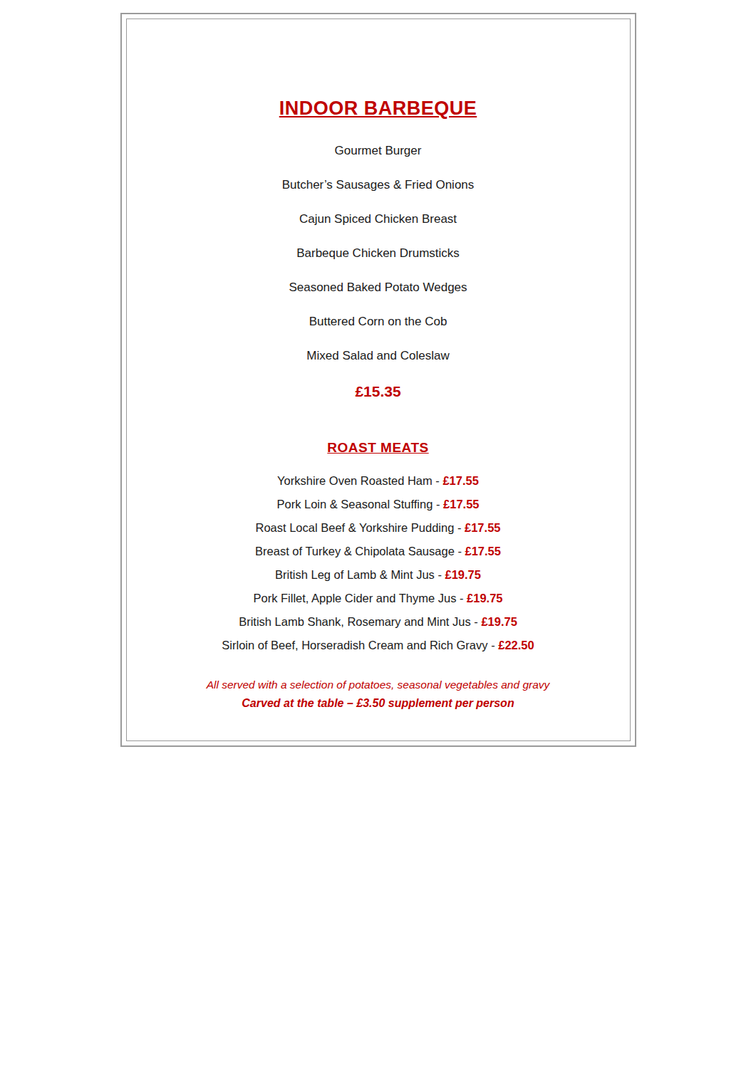INDOOR BARBEQUE
Gourmet Burger
Butcher’s Sausages & Fried Onions
Cajun Spiced Chicken Breast
Barbeque Chicken Drumsticks
Seasoned Baked Potato Wedges
Buttered Corn on the Cob
Mixed Salad and Coleslaw
£15.35
ROAST MEATS
Yorkshire Oven Roasted Ham - £17.55
Pork Loin & Seasonal Stuffing - £17.55
Roast Local Beef & Yorkshire Pudding - £17.55
Breast of Turkey & Chipolata Sausage - £17.55
British Leg of Lamb & Mint Jus - £19.75
Pork Fillet, Apple Cider and Thyme Jus - £19.75
British Lamb Shank, Rosemary and Mint Jus - £19.75
Sirloin of Beef, Horseradish Cream and Rich Gravy - £22.50
All served with a selection of potatoes, seasonal vegetables and gravy
Carved at the table – £3.50 supplement per person